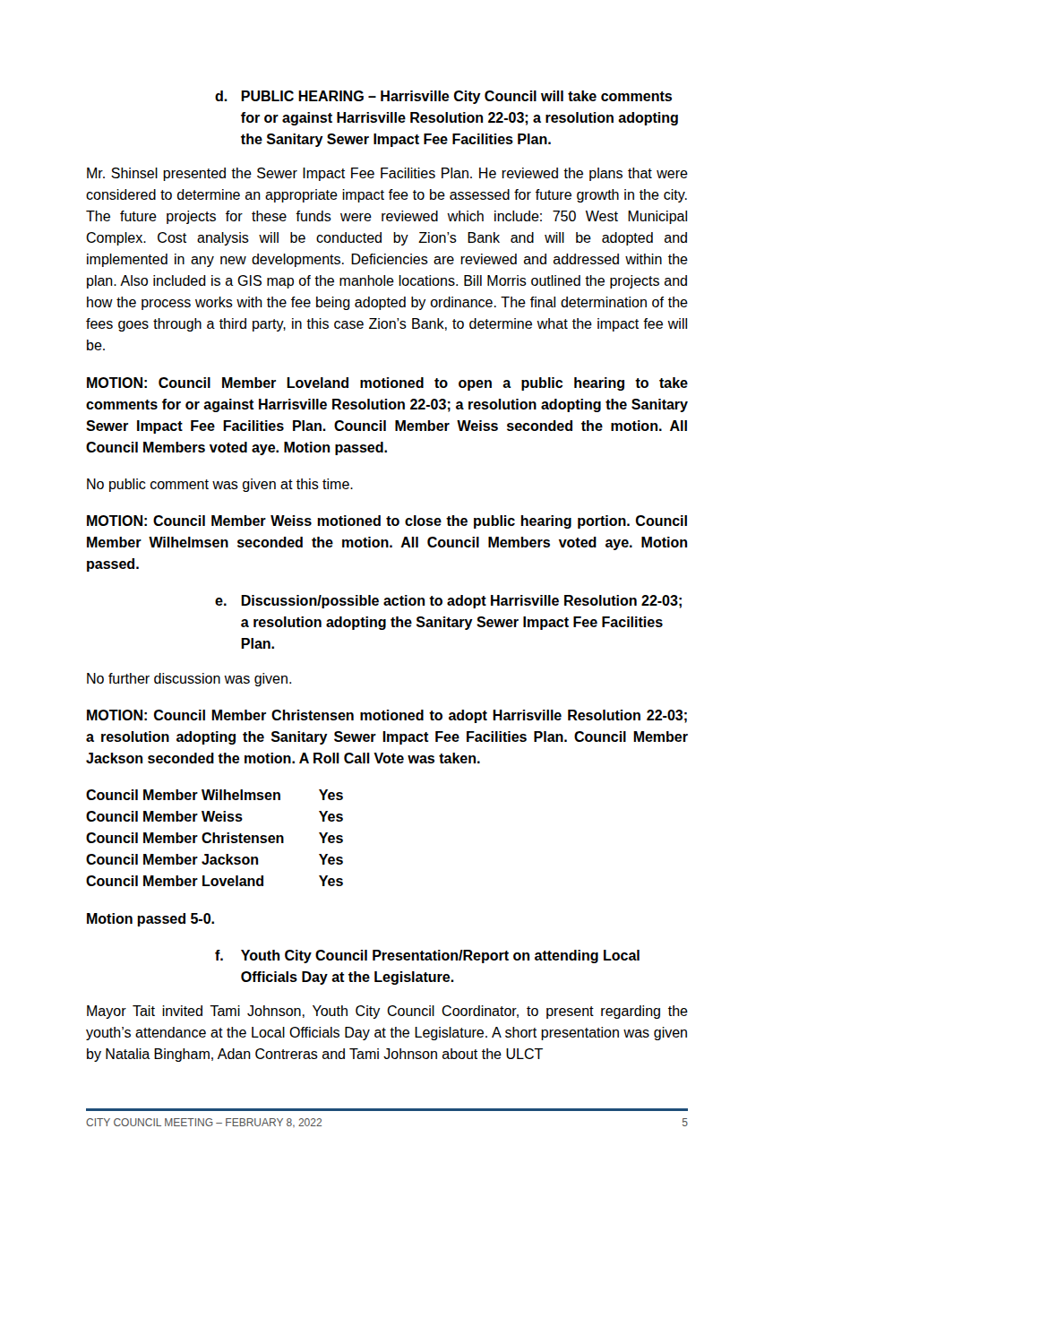d. PUBLIC HEARING – Harrisville City Council will take comments for or against Harrisville Resolution 22-03; a resolution adopting the Sanitary Sewer Impact Fee Facilities Plan.
Mr. Shinsel presented the Sewer Impact Fee Facilities Plan. He reviewed the plans that were considered to determine an appropriate impact fee to be assessed for future growth in the city. The future projects for these funds were reviewed which include: 750 West Municipal Complex. Cost analysis will be conducted by Zion’s Bank and will be adopted and implemented in any new developments. Deficiencies are reviewed and addressed within the plan. Also included is a GIS map of the manhole locations. Bill Morris outlined the projects and how the process works with the fee being adopted by ordinance. The final determination of the fees goes through a third party, in this case Zion’s Bank, to determine what the impact fee will be.
MOTION: Council Member Loveland motioned to open a public hearing to take comments for or against Harrisville Resolution 22-03; a resolution adopting the Sanitary Sewer Impact Fee Facilities Plan. Council Member Weiss seconded the motion. All Council Members voted aye. Motion passed.
No public comment was given at this time.
MOTION: Council Member Weiss motioned to close the public hearing portion. Council Member Wilhelmsen seconded the motion. All Council Members voted aye. Motion passed.
e. Discussion/possible action to adopt Harrisville Resolution 22-03; a resolution adopting the Sanitary Sewer Impact Fee Facilities Plan.
No further discussion was given.
MOTION: Council Member Christensen motioned to adopt Harrisville Resolution 22-03; a resolution adopting the Sanitary Sewer Impact Fee Facilities Plan. Council Member Jackson seconded the motion. A Roll Call Vote was taken.
| Council Member Wilhelmsen | Yes |
| Council Member Weiss | Yes |
| Council Member Christensen | Yes |
| Council Member Jackson | Yes |
| Council Member Loveland | Yes |
Motion passed 5-0.
f. Youth City Council Presentation/Report on attending Local Officials Day at the Legislature.
Mayor Tait invited Tami Johnson, Youth City Council Coordinator, to present regarding the youth’s attendance at the Local Officials Day at the Legislature. A short presentation was given by Natalia Bingham, Adan Contreras and Tami Johnson about the ULCT
CITY COUNCIL MEETING – FEBRUARY 8, 2022 5